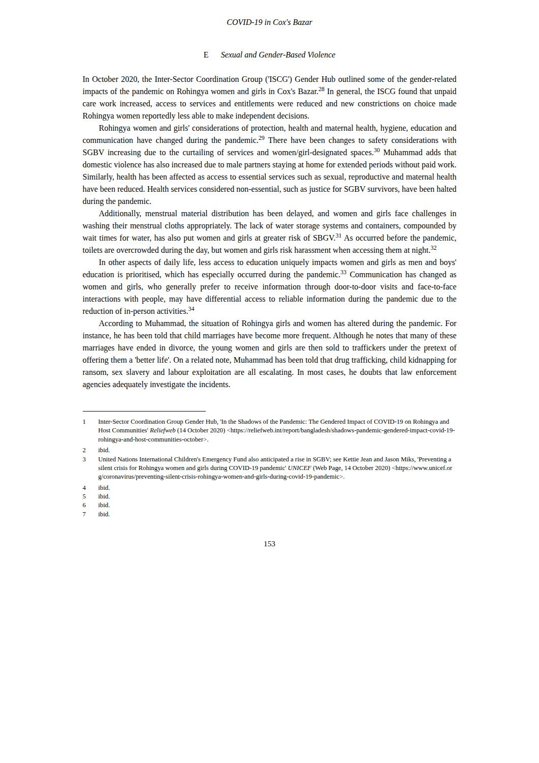COVID-19 in Cox's Bazar
ESexual and Gender-Based Violence
In October 2020, the Inter-Sector Coordination Group ('ISCG') Gender Hub outlined some of the gender-related impacts of the pandemic on Rohingya women and girls in Cox's Bazar.28 In general, the ISCG found that unpaid care work increased, access to services and entitlements were reduced and new constrictions on choice made Rohingya women reportedly less able to make independent decisions.
Rohingya women and girls' considerations of protection, health and maternal health, hygiene, education and communication have changed during the pandemic.29 There have been changes to safety considerations with SGBV increasing due to the curtailing of services and women/girl-designated spaces.30 Muhammad adds that domestic violence has also increased due to male partners staying at home for extended periods without paid work. Similarly, health has been affected as access to essential services such as sexual, reproductive and maternal health have been reduced. Health services considered non-essential, such as justice for SGBV survivors, have been halted during the pandemic.
Additionally, menstrual material distribution has been delayed, and women and girls face challenges in washing their menstrual cloths appropriately. The lack of water storage systems and containers, compounded by wait times for water, has also put women and girls at greater risk of SBGV.31 As occurred before the pandemic, toilets are overcrowded during the day, but women and girls risk harassment when accessing them at night.32
In other aspects of daily life, less access to education uniquely impacts women and girls as men and boys' education is prioritised, which has especially occurred during the pandemic.33 Communication has changed as women and girls, who generally prefer to receive information through door-to-door visits and face-to-face interactions with people, may have differential access to reliable information during the pandemic due to the reduction of in-person activities.34
According to Muhammad, the situation of Rohingya girls and women has altered during the pandemic. For instance, he has been told that child marriages have become more frequent. Although he notes that many of these marriages have ended in divorce, the young women and girls are then sold to traffickers under the pretext of offering them a 'better life'. On a related note, Muhammad has been told that drug trafficking, child kidnapping for ransom, sex slavery and labour exploitation are all escalating. In most cases, he doubts that law enforcement agencies adequately investigate the incidents.
Inter-Sector Coordination Group Gender Hub, 'In the Shadows of the Pandemic: The Gendered Impact of COVID-19 on Rohingya and Host Communities' Reliefweb (14 October 2020) <https://reliefweb.int/report/bangladesh/shadows-pandemic-gendered-impact-covid-19-rohingya-and-host-communities-october>.
ibid.
United Nations International Children's Emergency Fund also anticipated a rise in SGBV; see Kettie Jean and Jason Miks, 'Preventing a silent crisis for Rohingya women and girls during COVID-19 pandemic' UNICEF (Web Page, 14 October 2020) <https://www.unicef.org/coronavirus/preventing-silent-crisis-rohingya-women-and-girls-during-covid-19-pandemic>.
ibid.
ibid.
ibid.
ibid.
153